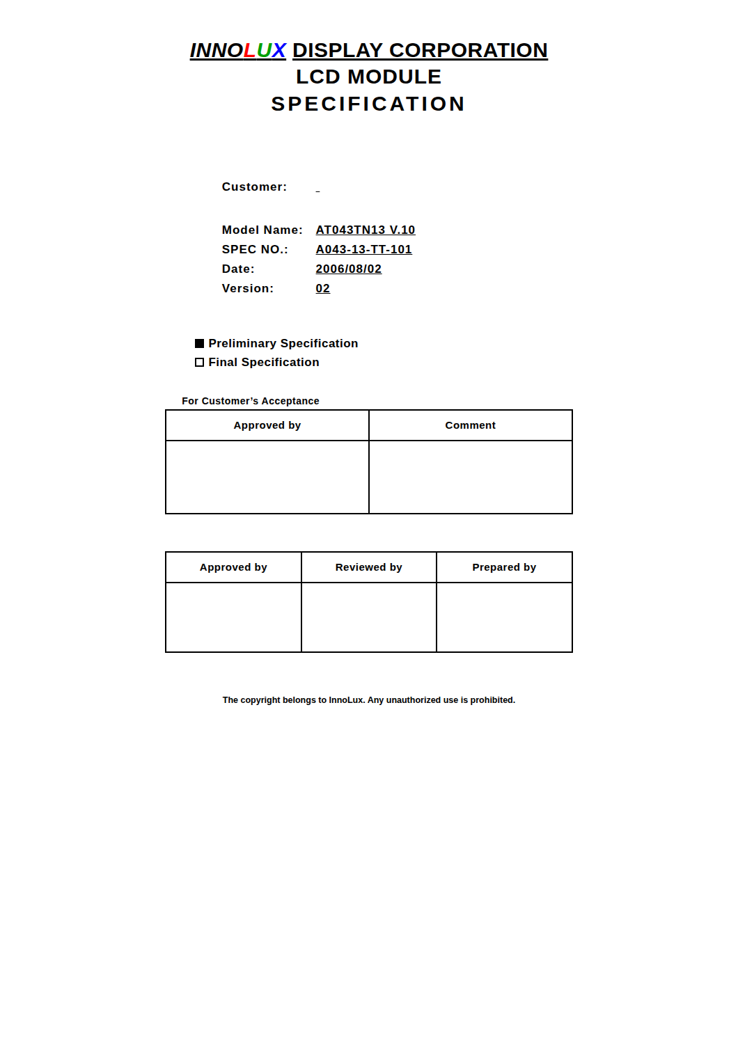INNOLUX DISPLAY CORPORATION
LCD MODULE
SPECIFICATION
| Customer: | |
| Model Name: | AT043TN13 V.10 |
| SPEC NO.: | A043-13-TT-101 |
| Date: | 2006/08/02 |
| Version: | 02 |
Preliminary Specification
Final Specification
For Customer’s Acceptance
| Approved by | Comment |
| --- | --- |
| Approved by | Reviewed by | Prepared by |
| --- | --- | --- |
The copyright belongs to InnoLux. Any unauthorized use is prohibited.